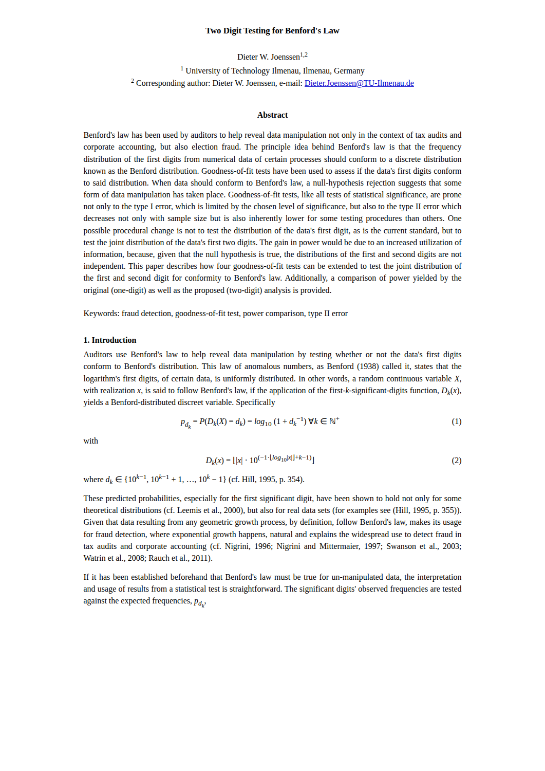Two Digit Testing for Benford's Law
Dieter W. Joenssen1,2
1 University of Technology Ilmenau, Ilmenau, Germany
2 Corresponding author: Dieter W. Joenssen, e-mail: Dieter.Joenssen@TU-Ilmenau.de
Abstract
Benford's law has been used by auditors to help reveal data manipulation not only in the context of tax audits and corporate accounting, but also election fraud. The principle idea behind Benford's law is that the frequency distribution of the first digits from numerical data of certain processes should conform to a discrete distribution known as the Benford distribution. Goodness-of-fit tests have been used to assess if the data's first digits conform to said distribution. When data should conform to Benford's law, a null-hypothesis rejection suggests that some form of data manipulation has taken place. Goodness-of-fit tests, like all tests of statistical significance, are prone not only to the type I error, which is limited by the chosen level of significance, but also to the type II error which decreases not only with sample size but is also inherently lower for some testing procedures than others. One possible procedural change is not to test the distribution of the data's first digit, as is the current standard, but to test the joint distribution of the data's first two digits. The gain in power would be due to an increased utilization of information, because, given that the null hypothesis is true, the distributions of the first and second digits are not independent. This paper describes how four goodness-of-fit tests can be extended to test the joint distribution of the first and second digit for conformity to Benford's law. Additionally, a comparison of power yielded by the original (one-digit) as well as the proposed (two-digit) analysis is provided.
Keywords: fraud detection, goodness-of-fit test, power comparison, type II error
1. Introduction
Auditors use Benford's law to help reveal data manipulation by testing whether or not the data's first digits conform to Benford's distribution. This law of anomalous numbers, as Benford (1938) called it, states that the logarithm's first digits, of certain data, is uniformly distributed. In other words, a random continuous variable X, with realization x, is said to follow Benford's law, if the application of the first-k-significant-digits function, Dk(x), yields a Benford-distributed discreet variable. Specifically
pdk = P(Dk(X) = dk) = log10 (1 + dk−1) ∀k ∈ ℕ+
(1)
with
Dk(x) = ⌊|x| · 10(−1·⌊log10|x|⌋+k−1)⌋
(2)
where dk ∈ {10k−1, 10k−1 + 1, …, 10k − 1} (cf. Hill, 1995, p. 354).
These predicted probabilities, especially for the first significant digit, have been shown to hold not only for some theoretical distributions (cf. Leemis et al., 2000), but also for real data sets (for examples see (Hill, 1995, p. 355)). Given that data resulting from any geometric growth process, by definition, follow Benford's law, makes its usage for fraud detection, where exponential growth happens, natural and explains the widespread use to detect fraud in tax audits and corporate accounting (cf. Nigrini, 1996; Nigrini and Mittermaier, 1997; Swanson et al., 2003; Watrin et al., 2008; Rauch et al., 2011).
If it has been established beforehand that Benford's law must be true for un-manipulated data, the interpretation and usage of results from a statistical test is straightforward. The significant digits' observed frequencies are tested against the expected frequencies, pdk,